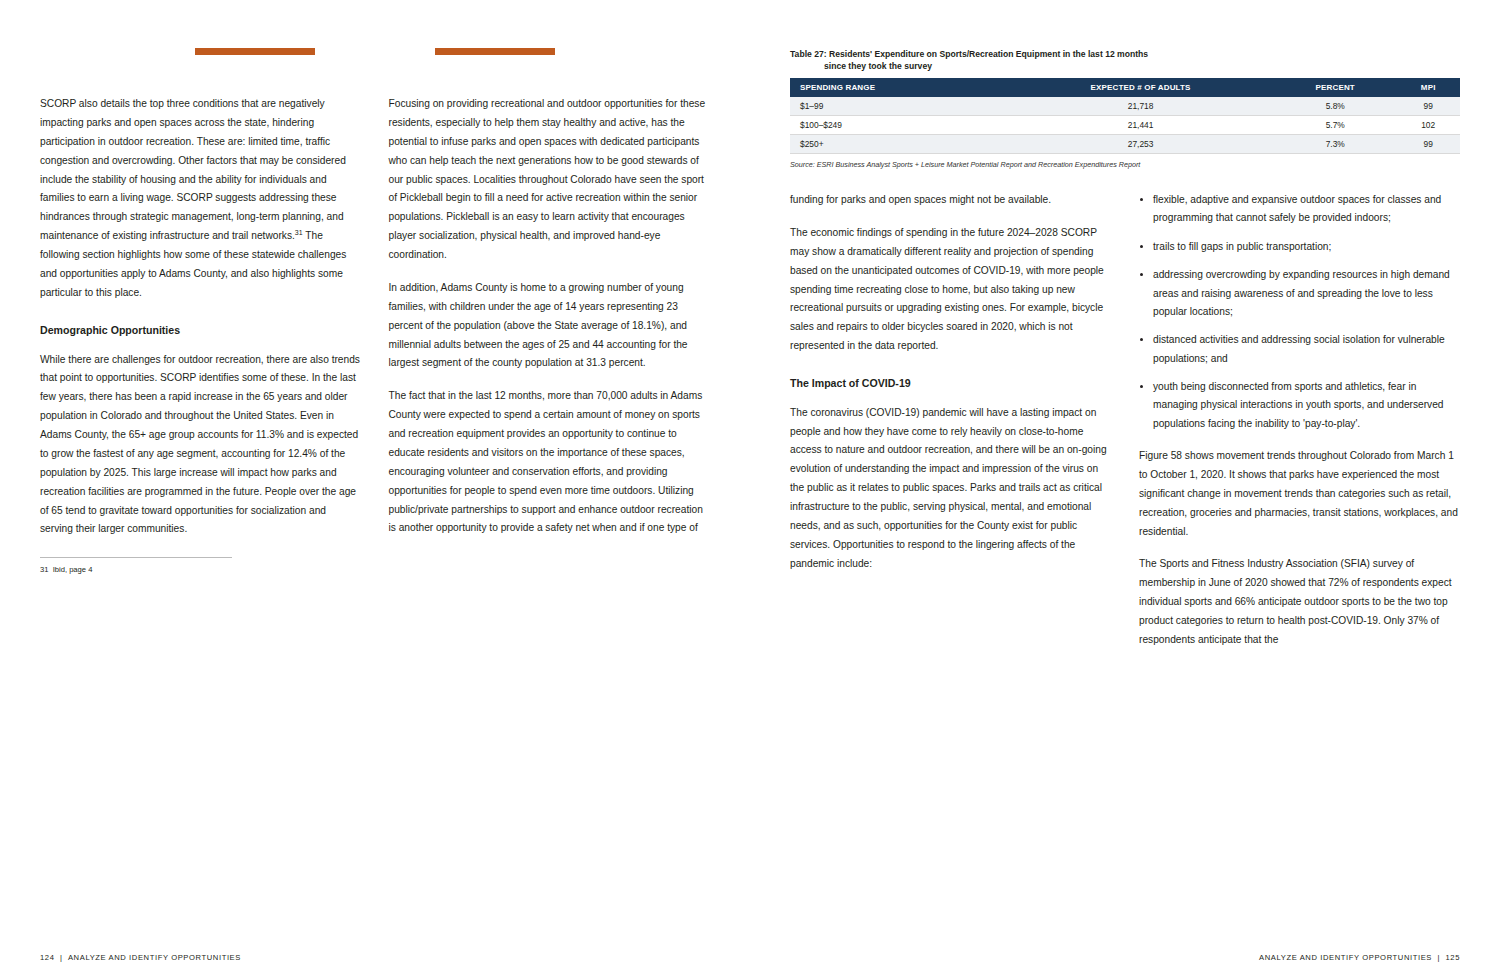SCORP also details the top three conditions that are negatively impacting parks and open spaces across the state, hindering participation in outdoor recreation. These are: limited time, traffic congestion and overcrowding. Other factors that may be considered include the stability of housing and the ability for individuals and families to earn a living wage. SCORP suggests addressing these hindrances through strategic management, long-term planning, and maintenance of existing infrastructure and trail networks.31 The following section highlights how some of these statewide challenges and opportunities apply to Adams County, and also highlights some particular to this place.
Demographic Opportunities
While there are challenges for outdoor recreation, there are also trends that point to opportunities. SCORP identifies some of these. In the last few years, there has been a rapid increase in the 65 years and older population in Colorado and throughout the United States. Even in Adams County, the 65+ age group accounts for 11.3% and is expected to grow the fastest of any age segment, accounting for 12.4% of the population by 2025. This large increase will impact how parks and recreation facilities are programmed in the future. People over the age of 65 tend to gravitate toward opportunities for socialization and serving their larger communities.
31 Ibid, page 4
Focusing on providing recreational and outdoor opportunities for these residents, especially to help them stay healthy and active, has the potential to infuse parks and open spaces with dedicated participants who can help teach the next generations how to be good stewards of our public spaces. Localities throughout Colorado have seen the sport of Pickleball begin to fill a need for active recreation within the senior populations. Pickleball is an easy to learn activity that encourages player socialization, physical health, and improved hand-eye coordination.
In addition, Adams County is home to a growing number of young families, with children under the age of 14 years representing 23 percent of the population (above the State average of 18.1%), and millennial adults between the ages of 25 and 44 accounting for the largest segment of the county population at 31.3 percent.
The fact that in the last 12 months, more than 70,000 adults in Adams County were expected to spend a certain amount of money on sports and recreation equipment provides an opportunity to continue to educate residents and visitors on the importance of these spaces, encouraging volunteer and conservation efforts, and providing opportunities for people to spend even more time outdoors. Utilizing public/private partnerships to support and enhance outdoor recreation is another opportunity to provide a safety net when and if one type of
124 | ANALYZE AND IDENTIFY OPPORTUNITIES
Table 27: Residents' Expenditure on Sports/Recreation Equipment in the last 12 months since they took the survey
| SPENDING RANGE | EXPECTED # OF ADULTS | PERCENT | MPI |
| --- | --- | --- | --- |
| $1–99 | 21,718 | 5.8% | 99 |
| $100–$249 | 21,441 | 5.7% | 102 |
| $250+ | 27,253 | 7.3% | 99 |
Source: ESRI Business Analyst Sports + Leisure Market Potential Report and Recreation Expenditures Report
funding for parks and open spaces might not be available.
The economic findings of spending in the future 2024–2028 SCORP may show a dramatically different reality and projection of spending based on the unanticipated outcomes of COVID-19, with more people spending time recreating close to home, but also taking up new recreational pursuits or upgrading existing ones. For example, bicycle sales and repairs to older bicycles soared in 2020, which is not represented in the data reported.
The Impact of COVID-19
The coronavirus (COVID-19) pandemic will have a lasting impact on people and how they have come to rely heavily on close-to-home access to nature and outdoor recreation, and there will be an on-going evolution of understanding the impact and impression of the virus on the public as it relates to public spaces. Parks and trails act as critical infrastructure to the public, serving physical, mental, and emotional needs, and as such, opportunities for the County exist for public services. Opportunities to respond to the lingering affects of the pandemic include:
flexible, adaptive and expansive outdoor spaces for classes and programming that cannot safely be provided indoors;
trails to fill gaps in public transportation;
addressing overcrowding by expanding resources in high demand areas and raising awareness of and spreading the love to less popular locations;
distanced activities and addressing social isolation for vulnerable populations; and
youth being disconnected from sports and athletics, fear in managing physical interactions in youth sports, and underserved populations facing the inability to 'pay-to-play'.
Figure 58 shows movement trends throughout Colorado from March 1 to October 1, 2020. It shows that parks have experienced the most significant change in movement trends than categories such as retail, recreation, groceries and pharmacies, transit stations, workplaces, and residential.
The Sports and Fitness Industry Association (SFIA) survey of membership in June of 2020 showed that 72% of respondents expect individual sports and 66% anticipate outdoor sports to be the two top product categories to return to health post-COVID-19. Only 37% of respondents anticipate that the
ANALYZE AND IDENTIFY OPPORTUNITIES | 125